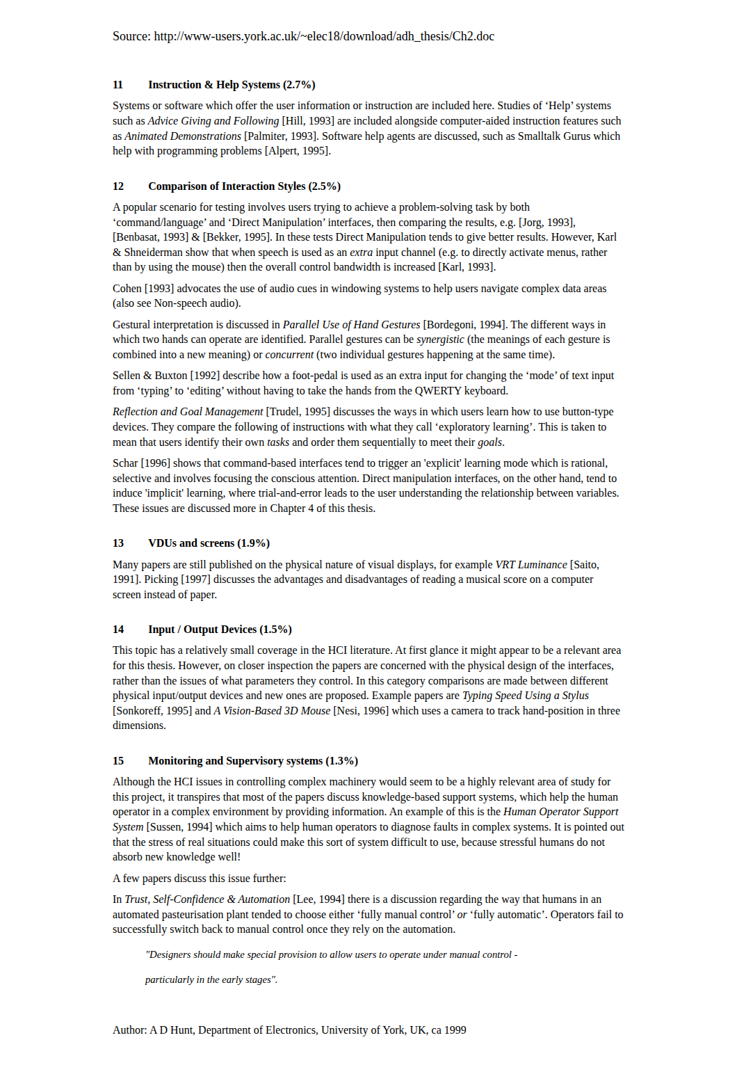Source: http://www-users.york.ac.uk/~elec18/download/adh_thesis/Ch2.doc
11 Instruction & Help Systems (2.7%)
Systems or software which offer the user information or instruction are included here. Studies of ‘Help’ systems such as Advice Giving and Following [Hill, 1993] are included alongside computer-aided instruction features such as Animated Demonstrations [Palmiter, 1993]. Software help agents are discussed, such as Smalltalk Gurus which help with programming problems [Alpert, 1995].
12 Comparison of Interaction Styles (2.5%)
A popular scenario for testing involves users trying to achieve a problem-solving task by both ‘command/language’ and ‘Direct Manipulation’ interfaces, then comparing the results, e.g. [Jorg, 1993], [Benbasat, 1993] & [Bekker, 1995]. In these tests Direct Manipulation tends to give better results. However, Karl & Shneiderman show that when speech is used as an extra input channel (e.g. to directly activate menus, rather than by using the mouse) then the overall control bandwidth is increased [Karl, 1993].
Cohen [1993] advocates the use of audio cues in windowing systems to help users navigate complex data areas (also see Non-speech audio).
Gestural interpretation is discussed in Parallel Use of Hand Gestures [Bordegoni, 1994]. The different ways in which two hands can operate are identified. Parallel gestures can be synergistic (the meanings of each gesture is combined into a new meaning) or concurrent (two individual gestures happening at the same time).
Sellen & Buxton [1992] describe how a foot-pedal is used as an extra input for changing the ‘mode’ of text input from ‘typing’ to ‘editing’ without having to take the hands from the QWERTY keyboard.
Reflection and Goal Management [Trudel, 1995] discusses the ways in which users learn how to use button-type devices. They compare the following of instructions with what they call ‘exploratory learning’. This is taken to mean that users identify their own tasks and order them sequentially to meet their goals.
Schar [1996] shows that command-based interfaces tend to trigger an 'explicit' learning mode which is rational, selective and involves focusing the conscious attention. Direct manipulation interfaces, on the other hand, tend to induce 'implicit' learning, where trial-and-error leads to the user understanding the relationship between variables. These issues are discussed more in Chapter 4 of this thesis.
13 VDUs and screens (1.9%)
Many papers are still published on the physical nature of visual displays, for example VRT Luminance [Saito, 1991]. Picking [1997] discusses the advantages and disadvantages of reading a musical score on a computer screen instead of paper.
14 Input / Output Devices (1.5%)
This topic has a relatively small coverage in the HCI literature. At first glance it might appear to be a relevant area for this thesis. However, on closer inspection the papers are concerned with the physical design of the interfaces, rather than the issues of what parameters they control. In this category comparisons are made between different physical input/output devices and new ones are proposed. Example papers are Typing Speed Using a Stylus [Sonkoreff, 1995] and A Vision-Based 3D Mouse [Nesi, 1996] which uses a camera to track hand-position in three dimensions.
15 Monitoring and Supervisory systems (1.3%)
Although the HCI issues in controlling complex machinery would seem to be a highly relevant area of study for this project, it transpires that most of the papers discuss knowledge-based support systems, which help the human operator in a complex environment by providing information. An example of this is the Human Operator Support System [Sussen, 1994] which aims to help human operators to diagnose faults in complex systems. It is pointed out that the stress of real situations could make this sort of system difficult to use, because stressful humans do not absorb new knowledge well!
A few papers discuss this issue further:
In Trust, Self-Confidence & Automation [Lee, 1994] there is a discussion regarding the way that humans in an automated pasteurisation plant tended to choose either ‘fully manual control’ or ‘fully automatic’. Operators fail to successfully switch back to manual control once they rely on the automation.
"Designers should make special provision to allow users to operate under manual control -
particularly in the early stages".
Author: A D Hunt, Department of Electronics, University of York, UK, ca 1999